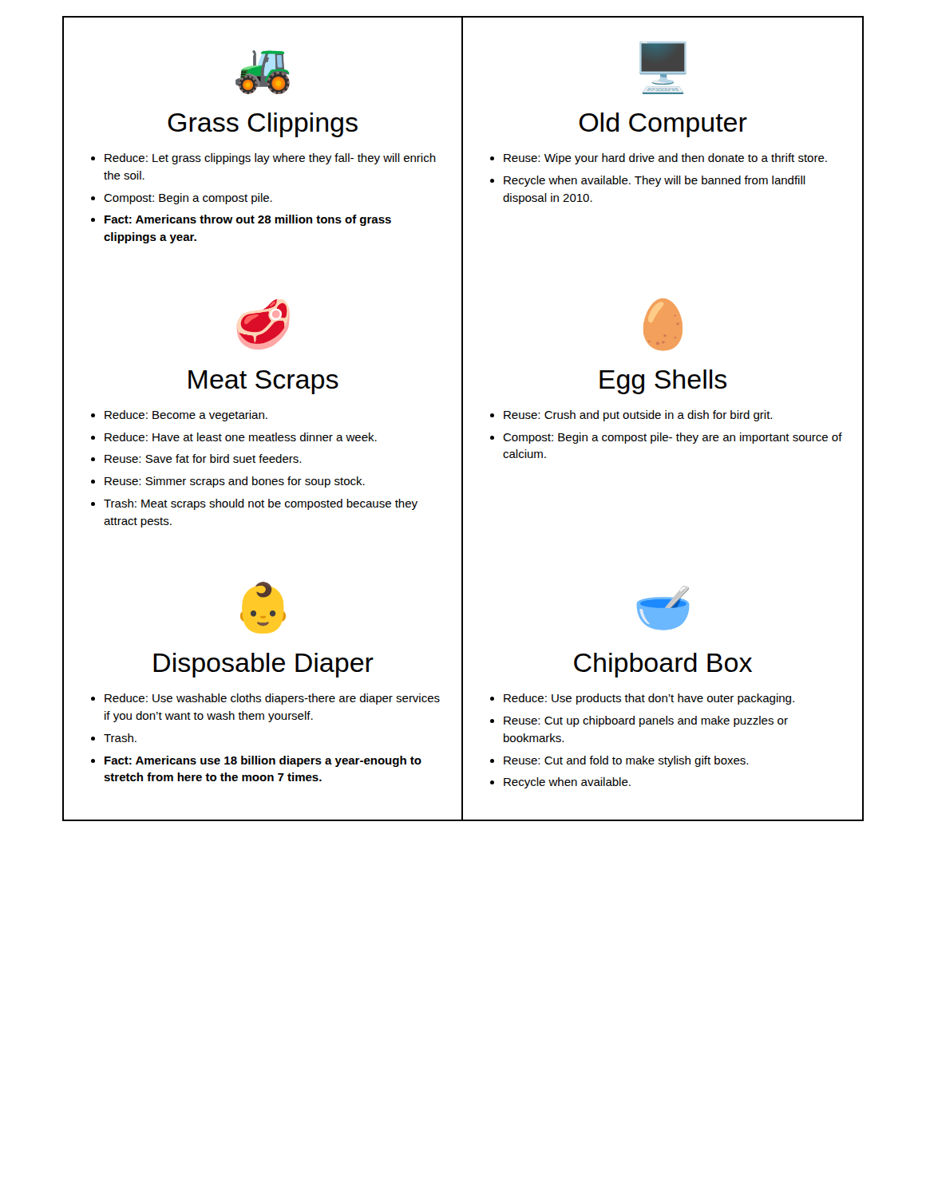🚜
Grass Clippings
Reduce: Let grass clippings lay where they fall- they will enrich the soil.
Compost: Begin a compost pile.
Fact: Americans throw out 28 million tons of grass clippings a year.
🖥️
Old Computer
Reuse: Wipe your hard drive and then donate to a thrift store.
Recycle when available. They will be banned from landfill disposal in 2010.
🥩
Meat Scraps
Reduce: Become a vegetarian.
Reduce: Have at least one meatless dinner a week.
Reuse: Save fat for bird suet feeders.
Reuse: Simmer scraps and bones for soup stock.
Trash: Meat scraps should not be composted because they attract pests.
🥚
Egg Shells
Reuse: Crush and put outside in a dish for bird grit.
Compost: Begin a compost pile- they are an important source of calcium.
👶
Disposable Diaper
Reduce: Use washable cloths diapers-there are diaper services if you don’t want to wash them yourself.
Trash.
Fact: Americans use 18 billion diapers a year-enough to stretch from here to the moon 7 times.
🥣
Chipboard Box
Reduce: Use products that don’t have outer packaging.
Reuse: Cut up chipboard panels and make puzzles or bookmarks.
Reuse: Cut and fold to make stylish gift boxes.
Recycle when available.